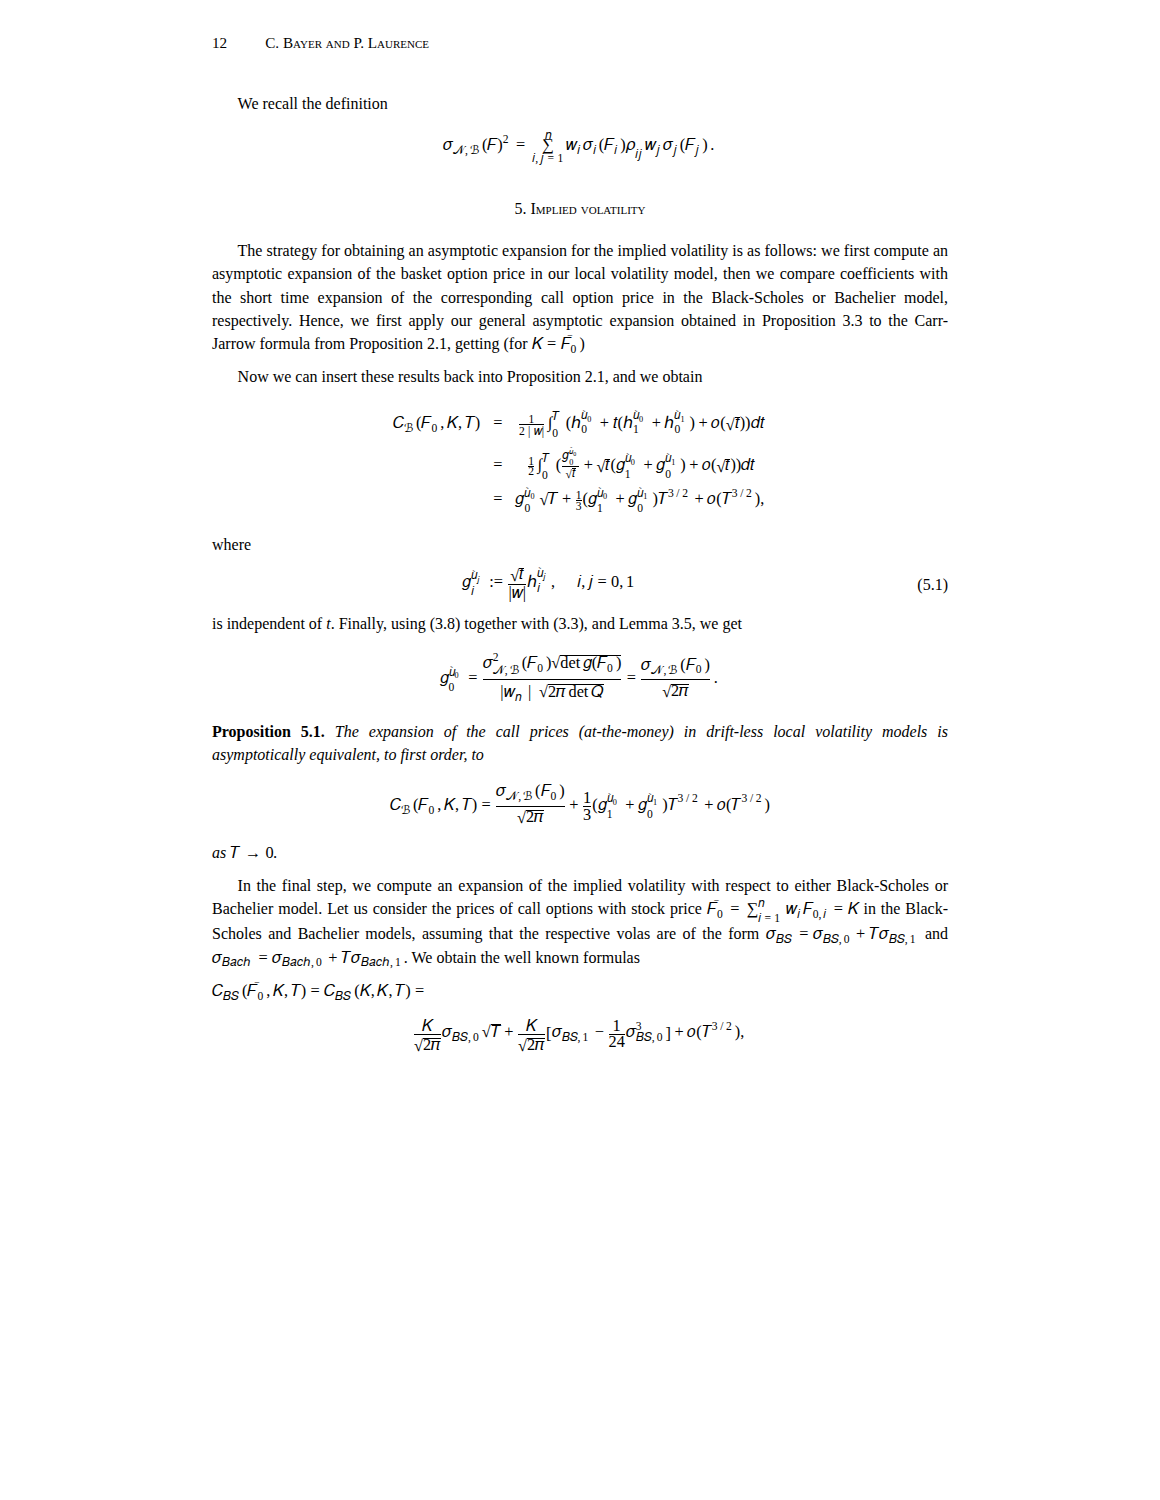12 C. Bayer and P. Laurence
We recall the definition
σ𝒩,ℬ (F) 2 = ∑ i,j=1 n wi σi (Fi) ρij wj σj (Fj) .
5. Implied volatility
The strategy for obtaining an asymptotic expansion for the implied volatility is as follows: we first compute an asymptotic expansion of the basket option price in our local volatility model, then we compare coefficients with the short time expansion of the corresponding call option price in the Black-Scholes or Bachelier model, respectively. Hence, we first apply our general asymptotic expansion obtained in Proposition 3.3 to the Carr-Jarrow formula from Proposition 2.1, getting (for K=F0‾)
Now we can insert these results back into Proposition 2.1, and we obtain
Cℬ (F0,K,T) = 12|w| ∫0T ( h0u˜0 + t ( h1u˜0 + h0u˜1 ) + o(t) ) dt = 12 ∫0T ( g0u˜0 t + t ( g1u˜0 + g0u˜1 ) + o(t) ) dt = g0u˜0 T + 13 ( g1u˜0 + g0u˜1 ) T3/2 + o (T3/2) ,
where
giu˜j := t|w| hiu˜j , i,j=0,1
(5.1)
is independent of t. Finally, using (3.8) together with (3.3), and Lemma 3.5, we get
g0u˜0 = σ𝒩,ℬ2 (F0) detg(F0) |wn| 2πdetQ = σ𝒩,ℬ (F0) 2π .
Proposition 5.1. The expansion of the call prices (at-the-money) in drift-less local volatility models is asymptotically equivalent, to first order, to
Cℬ (F0,K,T) = σ𝒩,ℬ (F0) 2π + 13 ( g1u˜0 + g0u˜1 ) T3/2 + o(T3/2)
as T→0.
In the final step, we compute an expansion of the implied volatility with respect to either Black-Scholes or Bachelier model. Let us consider the prices of call options with stock price F0‾=∑i=1nwiF0,i=K in the Black-Scholes and Bachelier models, assuming that the respective volas are of the form σBS=σBS,0+TσBS,1 and σBach=σBach,0+TσBach,1. We obtain the well known formulas
CBS (F0‾,K,T) = CBS (K,K,T) =
K2π σBS,0 T + K2π [ σBS,1 − 124 σBS,03 ] + o(T3/2) ,